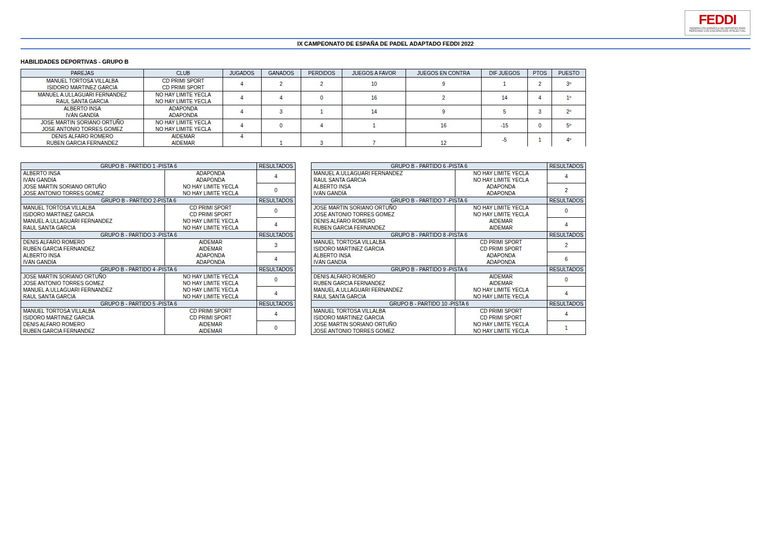FEDDI
FEDERACIÓN ESPAÑOLA DE DEPORTES PARA
PERSONAS CON DISCAPACIDAD INTELECTUAL
IX CAMPEONATO DE ESPAÑA DE PADEL ADAPTADO FEDDI 2022
HABILIDADES DEPORTIVAS - GRUPO B
| PAREJAS | CLUB | JUGADOS | GANADOS | PERDIDOS | JUEGOS A FAVOR | JUEGOS EN CONTRA | DIF JUEGOS | PTOS | PUESTO |
| --- | --- | --- | --- | --- | --- | --- | --- | --- | --- |
| MANUEL TORTOSA VILLALBA | CD PRIMI SPORT | 4 | 2 | 2 | 10 | 9 | 1 | 2 | 3º |
| ISIDORO MARTINEZ GARCIA | CD PRIMI SPORT |
| MANUEL A.ULLAGUARI FERNANDEZ | NO HAY LIMITE YECLA | 4 | 4 | 0 | 16 | 2 | 14 | 4 | 1º |
| RAUL SANTA GARCIA | NO HAY LIMITE YECLA |
| ALBERTO INSA | ADAPONDA | 4 | 3 | 1 | 14 | 9 | 5 | 3 | 2º |
| IVÁN GANDÍA | ADAPONDA |
| JOSE MARTIN SORIANO ORTUÑO | NO HAY LIMITE YECLA | 4 | 0 | 4 | 1 | 16 | -15 | 0 | 5º |
| JOSE ANTONIO TORRES GOMEZ | NO HAY LIMITE YECLA |
| DENIS ALFARO ROMERO | AIDEMAR | 4 | | | | | -5 | 1 | 4º |
| RUBEN GARCIA FERNANDEZ | AIDEMAR | | 1 | 3 | 7 | 12 |
| GRUPO B - PARTIDO 1 -PISTA 6 | RESULTADOS |
| ALBERTO INSA | ADAPONDA | 4 |
| IVÁN GANDÍA | ADAPONDA |
| JOSE MARTIN SORIANO ORTUÑO | NO HAY LIMITE YECLA | 0 |
| JOSE ANTONIO TORRES GOMEZ | NO HAY LIMITE YECLA |
| GRUPO B - PARTIDO 2-PISTA 6 | RESULTADOS |
| MANUEL TORTOSA VILLALBA | CD PRIMI SPORT | 0 |
| ISIDORO MARTINEZ GARCIA | CD PRIMI SPORT |
| MANUEL A.ULLAGUARI FERNANDEZ | NO HAY LIMITE YECLA | 4 |
| RAUL SANTA GARCIA | NO HAY LIMITE YECLA |
| GRUPO B - PARTIDO 3 -PISTA 6 | RESULTADOS |
| DENIS ALFARO ROMERO | AIDEMAR | 3 |
| RUBEN GARCIA FERNANDEZ | AIDEMAR |
| ALBERTO INSA | ADAPONDA | 4 |
| IVÁN GANDÍA | ADAPONDA |
| GRUPO B - PARTIDO 4 -PISTA 6 | RESULTADOS |
| JOSE MARTIN SORIANO ORTUÑO | NO HAY LIMITE YECLA | 0 |
| JOSE ANTONIO TORRES GOMEZ | NO HAY LIMITE YECLA |
| MANUEL A.ULLAGUARI FERNANDEZ | NO HAY LIMITE YECLA | 4 |
| RAUL SANTA GARCIA | NO HAY LIMITE YECLA |
| GRUPO B - PARTIDO 5 -PISTA 6 | RESULTADOS |
| MANUEL TORTOSA VILLALBA | CD PRIMI SPORT | 4 |
| ISIDORO MARTINEZ GARCIA | CD PRIMI SPORT |
| DENIS ALFARO ROMERO | AIDEMAR | 0 |
| RUBEN GARCIA FERNANDEZ | AIDEMAR |
| GRUPO B - PARTIDO 6 -PISTA 6 | RESULTADOS |
| MANUEL A.ULLAGUARI FERNANDEZ | NO HAY LIMITE YECLA | 4 |
| RAUL SANTA GARCIA | NO HAY LIMITE YECLA |
| ALBERTO INSA | ADAPONDA | 2 |
| IVÁN GANDÍA | ADAPONDA |
| GRUPO B - PARTIDO 7 -PISTA 6 | RESULTADOS |
| JOSE MARTIN SORIANO ORTUÑO | NO HAY LIMITE YECLA | 0 |
| JOSE ANTONIO TORRES GOMEZ | NO HAY LIMITE YECLA |
| DENIS ALFARO ROMERO | AIDEMAR | 4 |
| RUBEN GARCIA FERNANDEZ | AIDEMAR |
| GRUPO B - PARTIDO 8 -PISTA 6 | RESULTADOS |
| MANUEL TORTOSA VILLALBA | CD PRIMI SPORT | 2 |
| ISIDORO MARTINEZ GARCIA | CD PRIMI SPORT |
| ALBERTO INSA | ADAPONDA | 6 |
| IVÁN GANDÍA | ADAPONDA |
| GRUPO B - PARTIDO 9 -PISTA 6 | RESULTADOS |
| DENIS ALFARO ROMERO | AIDEMAR | 0 |
| RUBEN GARCIA FERNANDEZ | AIDEMAR |
| MANUEL A.ULLAGUARI FERNANDEZ | NO HAY LIMITE YECLA | 4 |
| RAUL SANTA GARCIA | NO HAY LIMITE YECLA |
| GRUPO B - PARTIDO 10 -PISTA 6 | RESULTADOS |
| MANUEL TORTOSA VILLALBA | CD PRIMI SPORT | 4 |
| ISIDORO MARTINEZ GARCIA | CD PRIMI SPORT |
| JOSE MARTIN SORIANO ORTUÑO | NO HAY LIMITE YECLA | 1 |
| JOSE ANTONIO TORRES GOMEZ | NO HAY LIMITE YECLA |